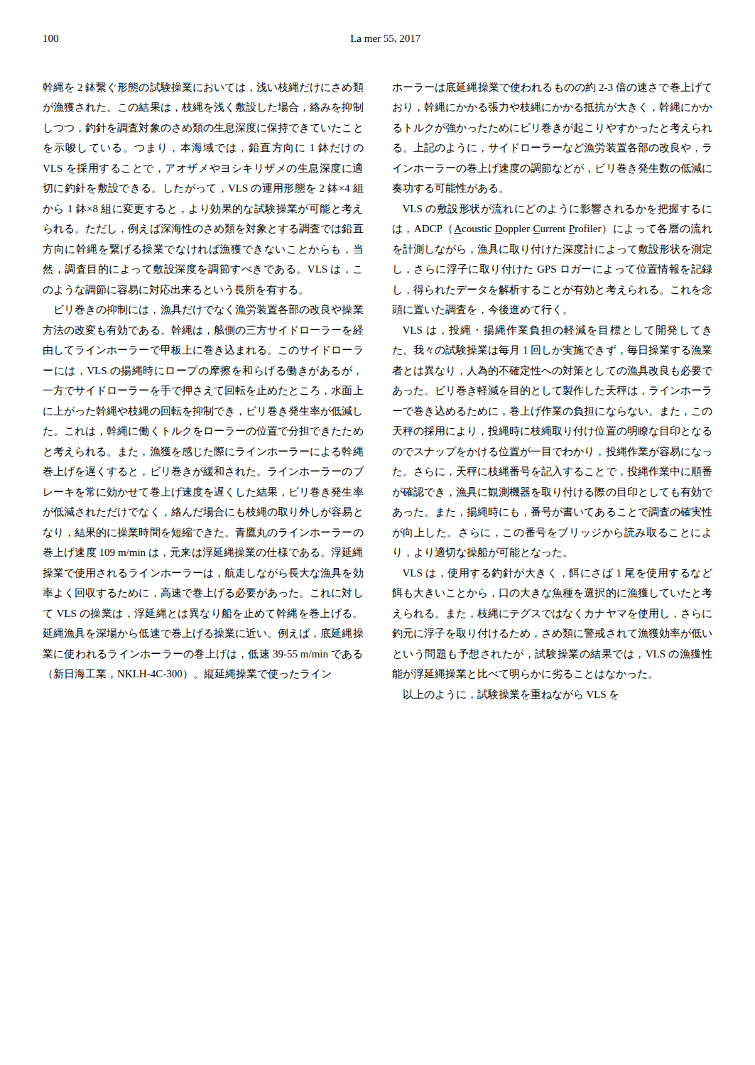100 La mer 55, 2017
幹縄を 2 鉢繋ぐ形態の試験操業においては，浅い枝縄だけにさめ類が漁獲された。この結果は，枝縄を浅く敷設した場合，絡みを抑制しつつ，釣針を調査対象のさめ類の生息深度に保持できていたことを示唆している。つまり，本海域では，鉛直方向に 1 鉢だけの VLS を採用することで，アオザメやヨシキリザメの生息深度に適切に釣針を敷設できる。したがって，VLS の運用形態を 2 鉢×4 組から 1 鉢×8 組に変更すると，より効果的な試験操業が可能と考えられる。ただし，例えば深海性のさめ類を対象とする調査では鉛直方向に幹縄を繋げる操業でなければ漁獲できないことからも，当然，調査目的によって敷設深度を調節すべきである。VLS は，このような調節に容易に対応出来るという長所を有する。
ビリ巻きの抑制には，漁具だけでなく漁労装置各部の改良や操業方法の改変も有効である。幹縄は，舷側の三方サイドローラーを経由してラインホーラーで甲板上に巻き込まれる。このサイドローラーには，VLS の揚縄時にロープの摩擦を和らげる働きがあるが，一方でサイドローラーを手で押さえて回転を止めたところ，水面上に上がった幹縄や枝縄の回転を抑制でき，ビリ巻き発生率が低減した。これは，幹縄に働くトルクをローラーの位置で分担できたためと考えられる。また，漁獲を感じた際にラインホーラーによる幹縄巻上げを遅くすると，ビリ巻きが緩和された。ラインホーラーのブレーキを常に効かせて巻上げ速度を遅くした結果，ビリ巻き発生率が低減されただけでなく，絡んだ場合にも枝縄の取り外しが容易となり，結果的に操業時間を短縮できた。青鷹丸のラインホーラーの巻上げ速度 109 m/min は，元来は浮延縄操業の仕様である。浮延縄操業で使用されるラインホーラーは，航走しながら長大な漁具を効率よく回収するために，高速で巻上げる必要があった。これに対して VLS の操業は，浮延縄とは異なり船を止めて幹縄を巻上げる。延縄漁具を深場から低速で巻上げる操業に近い。例えば，底延縄操業に使われるラインホーラーの巻上げは，低速 39-55 m/min である（新日海工業，NKLH-4C-300）。縦延縄操業で使ったライン
ホーラーは底延縄操業で使われるものの約 2-3 倍の速さで巻上げており，幹縄にかかる張力や枝縄にかかる抵抗が大きく，幹縄にかかるトルクが強かったためにビリ巻きが起こりやすかったと考えられる。上記のように，サイドローラーなど漁労装置各部の改良や，ラインホーラーの巻上げ速度の調節などが，ビリ巻き発生数の低減に奏功する可能性がある。
VLS の敷設形状が流れにどのように影響されるかを把握するには，ADCP（Acoustic Doppler Current Profiler）によって各層の流れを計測しながら，漁具に取り付けた深度計によって敷設形状を測定し，さらに浮子に取り付けた GPS ロガーによって位置情報を記録し，得られたデータを解析することが有効と考えられる。これを念頭に置いた調査を，今後進めて行く。
VLS は，投縄・揚縄作業負担の軽減を目標として開発してきた。我々の試験操業は毎月 1 回しか実施できず，毎日操業する漁業者とは異なり，人為的不確定性への対策としての漁具改良も必要であった。ビリ巻き軽減を目的として製作した天秤は，ラインホーラーで巻き込めるために，巻上げ作業の負担にならない。また，この天秤の採用により，投縄時に枝縄取り付け位置の明瞭な目印となるのでスナップをかける位置が一目でわかり，投縄作業が容易になった。さらに，天秤に枝縄番号を記入することで，投縄作業中に順番が確認でき，漁具に観測機器を取り付ける際の目印としても有効であった。また，揚縄時にも，番号が書いてあることで調査の確実性が向上した。さらに，この番号をブリッジから読み取ることにより，より適切な操船が可能となった。
VLS は，使用する釣針が大きく，餌にさば 1 尾を使用するなど餌も大きいことから，口の大きな魚種を選択的に漁獲していたと考えられる。また，枝縄にテグスではなくカナヤマを使用し，さらに釣元に浮子を取り付けるため，さめ類に警戒されて漁獲効率が低いという問題も予想されたが，試験操業の結果では，VLS の漁獲性能が浮延縄操業と比べて明らかに劣ることはなかった。
以上のように，試験操業を重ねながら VLS を